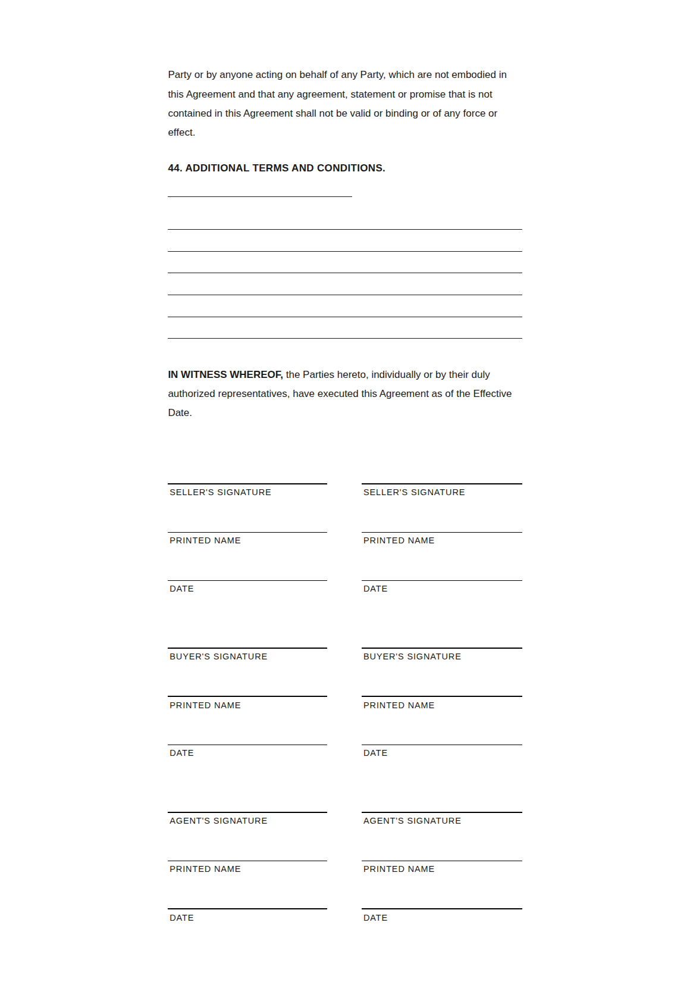Party or by anyone acting on behalf of any Party, which are not embodied in this Agreement and that any agreement, statement or promise that is not contained in this Agreement shall not be valid or binding or of any force or effect.
44. ADDITIONAL TERMS AND CONDITIONS.
IN WITNESS WHEREOF, the Parties hereto, individually or by their duly authorized representatives, have executed this Agreement as of the Effective Date.
| SELLER'S SIGNATURE PRINTED NAME DATE | SELLER'S SIGNATURE PRINTED NAME DATE |
| BUYER'S SIGNATURE PRINTED NAME DATE | BUYER'S SIGNATURE PRINTED NAME DATE |
| AGENT'S SIGNATURE PRINTED NAME DATE | AGENT'S SIGNATURE PRINTED NAME DATE |